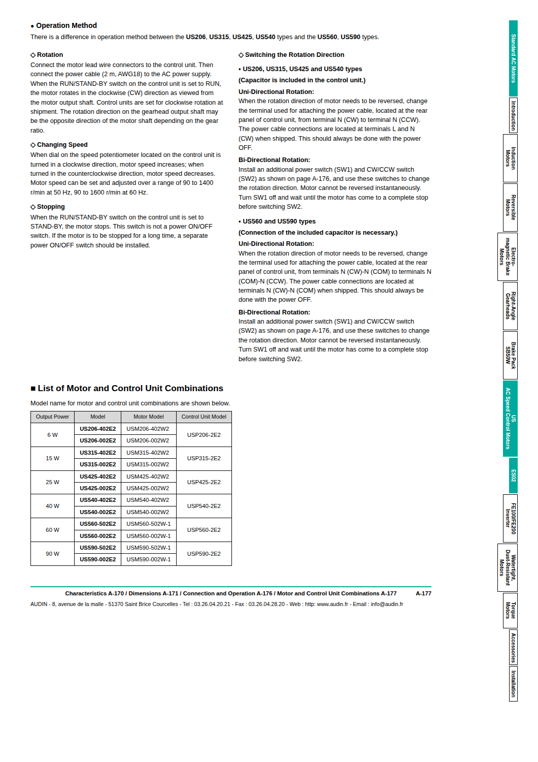Standard AC Motors
Introduction
Induction
Motors
Reversible
Motors
Electro-
magnetic Brake
Motors
Right-Angle
Gearheads
Brake Pack
SB50W
US
AC Speed Control Motors
ES02
FE100/FE200
Inverter
Watertight,
Dust-Resistant
Motors
Torque Motors
Accessories
Installation
Operation Method
There is a difference in operation method between the US206, US315, US425, US540 types and the US560, US590 types.
Rotation
Connect the motor lead wire connectors to the control unit. Then connect the power cable (2 m, AWG18) to the AC power supply. When the RUN/STAND-BY switch on the control unit is set to RUN, the motor rotates in the clockwise (CW) direction as viewed from the motor output shaft. Control units are set for clockwise rotation at shipment. The rotation direction on the gearhead output shaft may be the opposite direction of the motor shaft depending on the gear ratio.
Changing Speed
When dial on the speed potentiometer located on the control unit is turned in a clockwise direction, motor speed increases; when turned in the counterclockwise direction, motor speed decreases. Motor speed can be set and adjusted over a range of 90 to 1400 r/min at 50 Hz, 90 to 1600 r/min at 60 Hz.
Stopping
When the RUN/STAND-BY switch on the control unit is set to STAND-BY, the motor stops. This switch is not a power ON/OFF switch. If the motor is to be stopped for a long time, a separate power ON/OFF switch should be installed.
Switching the Rotation Direction
US206, US315, US425 and US540 types
(Capacitor is included in the control unit.)
Uni-Directional Rotation:
When the rotation direction of motor needs to be reversed, change the terminal used for attaching the power cable, located at the rear panel of control unit, from terminal N (CW) to terminal N (CCW). The power cable connections are located at terminals L and N (CW) when shipped. This should always be done with the power OFF.
Bi-Directional Rotation:
Install an additional power switch (SW1) and CW/CCW switch (SW2) as shown on page A-176, and use these switches to change the rotation direction. Motor cannot be reversed instantaneously. Turn SW1 off and wait until the motor has come to a complete stop before switching SW2.
US560 and US590 types
(Connection of the included capacitor is necessary.)
Uni-Directional Rotation:
When the rotation direction of motor needs to be reversed, change the terminal used for attaching the power cable, located at the rear panel of control unit, from terminals N (CW)-N (COM) to terminals N (COM)-N (CCW). The power cable connections are located at terminals N (CW)-N (COM) when shipped. This should always be done with the power OFF.
Bi-Directional Rotation:
Install an additional power switch (SW1) and CW/CCW switch (SW2) as shown on page A-176, and use these switches to change the rotation direction. Motor cannot be reversed instantaneously. Turn SW1 off and wait until the motor has come to a complete stop before switching SW2.
List of Motor and Control Unit Combinations
Model name for motor and control unit combinations are shown below.
| Output Power | Model | Motor Model | Control Unit Model |
| --- | --- | --- | --- |
| 6 W | US206-402E2 | USM206-402W2 | USP206-2E2 |
| US206-002E2 | USM206-002W2 |
| 15 W | US315-402E2 | USM315-402W2 | USP315-2E2 |
| US315-002E2 | USM315-002W2 |
| 25 W | US425-402E2 | USM425-402W2 | USP425-2E2 |
| US425-002E2 | USM425-002W2 |
| 40 W | US540-402E2 | USM540-402W2 | USP540-2E2 |
| US540-002E2 | USM540-002W2 |
| 60 W | US560-502E2 | USM560-502W-1 | USP560-2E2 |
| US560-002E2 | USM560-002W-1 |
| 90 W | US590-502E2 | USM590-502W-1 | USP590-2E2 |
| US590-002E2 | USM590-002W-1 |
Characteristics A-170 / Dimensions A-171 / Connection and Operation A-176 / Motor and Control Unit Combinations A-177 A-177
AUDIN - 8, avenue de la malle - 51370 Saint Brice Courcelles - Tel : 03.26.04.20.21 - Fax : 03.26.04.28.20 - Web : http: www.audin.fr - Email : info@audin.fr